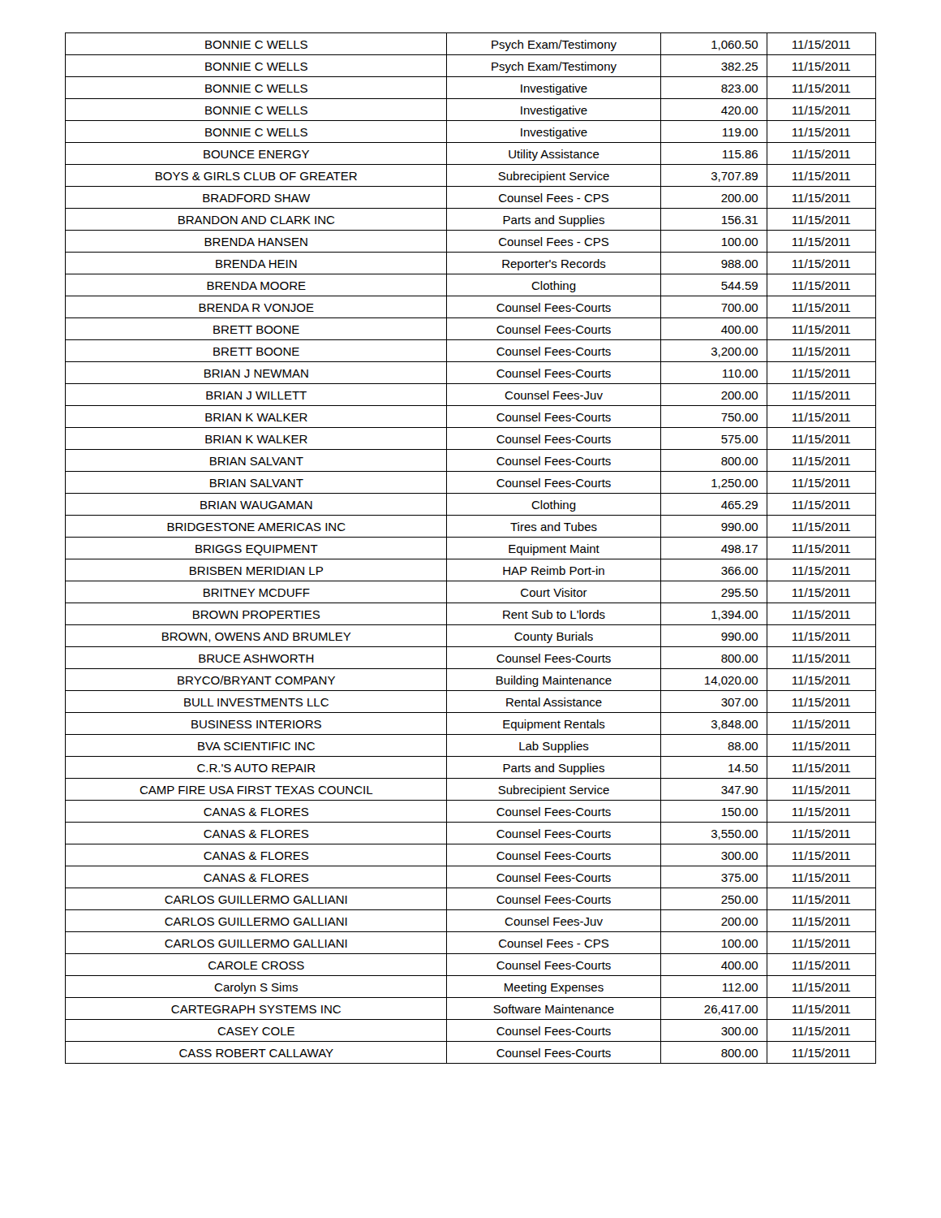| BONNIE C WELLS | Psych Exam/Testimony | 1,060.50 | 11/15/2011 |
| BONNIE C WELLS | Psych Exam/Testimony | 382.25 | 11/15/2011 |
| BONNIE C WELLS | Investigative | 823.00 | 11/15/2011 |
| BONNIE C WELLS | Investigative | 420.00 | 11/15/2011 |
| BONNIE C WELLS | Investigative | 119.00 | 11/15/2011 |
| BOUNCE ENERGY | Utility Assistance | 115.86 | 11/15/2011 |
| BOYS & GIRLS CLUB OF GREATER | Subrecipient Service | 3,707.89 | 11/15/2011 |
| BRADFORD SHAW | Counsel Fees - CPS | 200.00 | 11/15/2011 |
| BRANDON AND CLARK INC | Parts and Supplies | 156.31 | 11/15/2011 |
| BRENDA HANSEN | Counsel Fees - CPS | 100.00 | 11/15/2011 |
| BRENDA HEIN | Reporter's Records | 988.00 | 11/15/2011 |
| BRENDA MOORE | Clothing | 544.59 | 11/15/2011 |
| BRENDA R VONJOE | Counsel Fees-Courts | 700.00 | 11/15/2011 |
| BRETT BOONE | Counsel Fees-Courts | 400.00 | 11/15/2011 |
| BRETT BOONE | Counsel Fees-Courts | 3,200.00 | 11/15/2011 |
| BRIAN J NEWMAN | Counsel Fees-Courts | 110.00 | 11/15/2011 |
| BRIAN J WILLETT | Counsel Fees-Juv | 200.00 | 11/15/2011 |
| BRIAN K WALKER | Counsel Fees-Courts | 750.00 | 11/15/2011 |
| BRIAN K WALKER | Counsel Fees-Courts | 575.00 | 11/15/2011 |
| BRIAN SALVANT | Counsel Fees-Courts | 800.00 | 11/15/2011 |
| BRIAN SALVANT | Counsel Fees-Courts | 1,250.00 | 11/15/2011 |
| BRIAN WAUGAMAN | Clothing | 465.29 | 11/15/2011 |
| BRIDGESTONE AMERICAS INC | Tires and Tubes | 990.00 | 11/15/2011 |
| BRIGGS EQUIPMENT | Equipment Maint | 498.17 | 11/15/2011 |
| BRISBEN MERIDIAN LP | HAP Reimb Port-in | 366.00 | 11/15/2011 |
| BRITNEY MCDUFF | Court Visitor | 295.50 | 11/15/2011 |
| BROWN PROPERTIES | Rent Sub to L'lords | 1,394.00 | 11/15/2011 |
| BROWN, OWENS AND BRUMLEY | County Burials | 990.00 | 11/15/2011 |
| BRUCE ASHWORTH | Counsel Fees-Courts | 800.00 | 11/15/2011 |
| BRYCO/BRYANT COMPANY | Building Maintenance | 14,020.00 | 11/15/2011 |
| BULL INVESTMENTS LLC | Rental Assistance | 307.00 | 11/15/2011 |
| BUSINESS INTERIORS | Equipment Rentals | 3,848.00 | 11/15/2011 |
| BVA SCIENTIFIC INC | Lab Supplies | 88.00 | 11/15/2011 |
| C.R.'S AUTO REPAIR | Parts and Supplies | 14.50 | 11/15/2011 |
| CAMP FIRE USA FIRST TEXAS COUNCIL | Subrecipient Service | 347.90 | 11/15/2011 |
| CANAS & FLORES | Counsel Fees-Courts | 150.00 | 11/15/2011 |
| CANAS & FLORES | Counsel Fees-Courts | 3,550.00 | 11/15/2011 |
| CANAS & FLORES | Counsel Fees-Courts | 300.00 | 11/15/2011 |
| CANAS & FLORES | Counsel Fees-Courts | 375.00 | 11/15/2011 |
| CARLOS GUILLERMO GALLIANI | Counsel Fees-Courts | 250.00 | 11/15/2011 |
| CARLOS GUILLERMO GALLIANI | Counsel Fees-Juv | 200.00 | 11/15/2011 |
| CARLOS GUILLERMO GALLIANI | Counsel Fees - CPS | 100.00 | 11/15/2011 |
| CAROLE CROSS | Counsel Fees-Courts | 400.00 | 11/15/2011 |
| Carolyn S Sims | Meeting Expenses | 112.00 | 11/15/2011 |
| CARTEGRAPH SYSTEMS INC | Software Maintenance | 26,417.00 | 11/15/2011 |
| CASEY COLE | Counsel Fees-Courts | 300.00 | 11/15/2011 |
| CASS ROBERT CALLAWAY | Counsel Fees-Courts | 800.00 | 11/15/2011 |